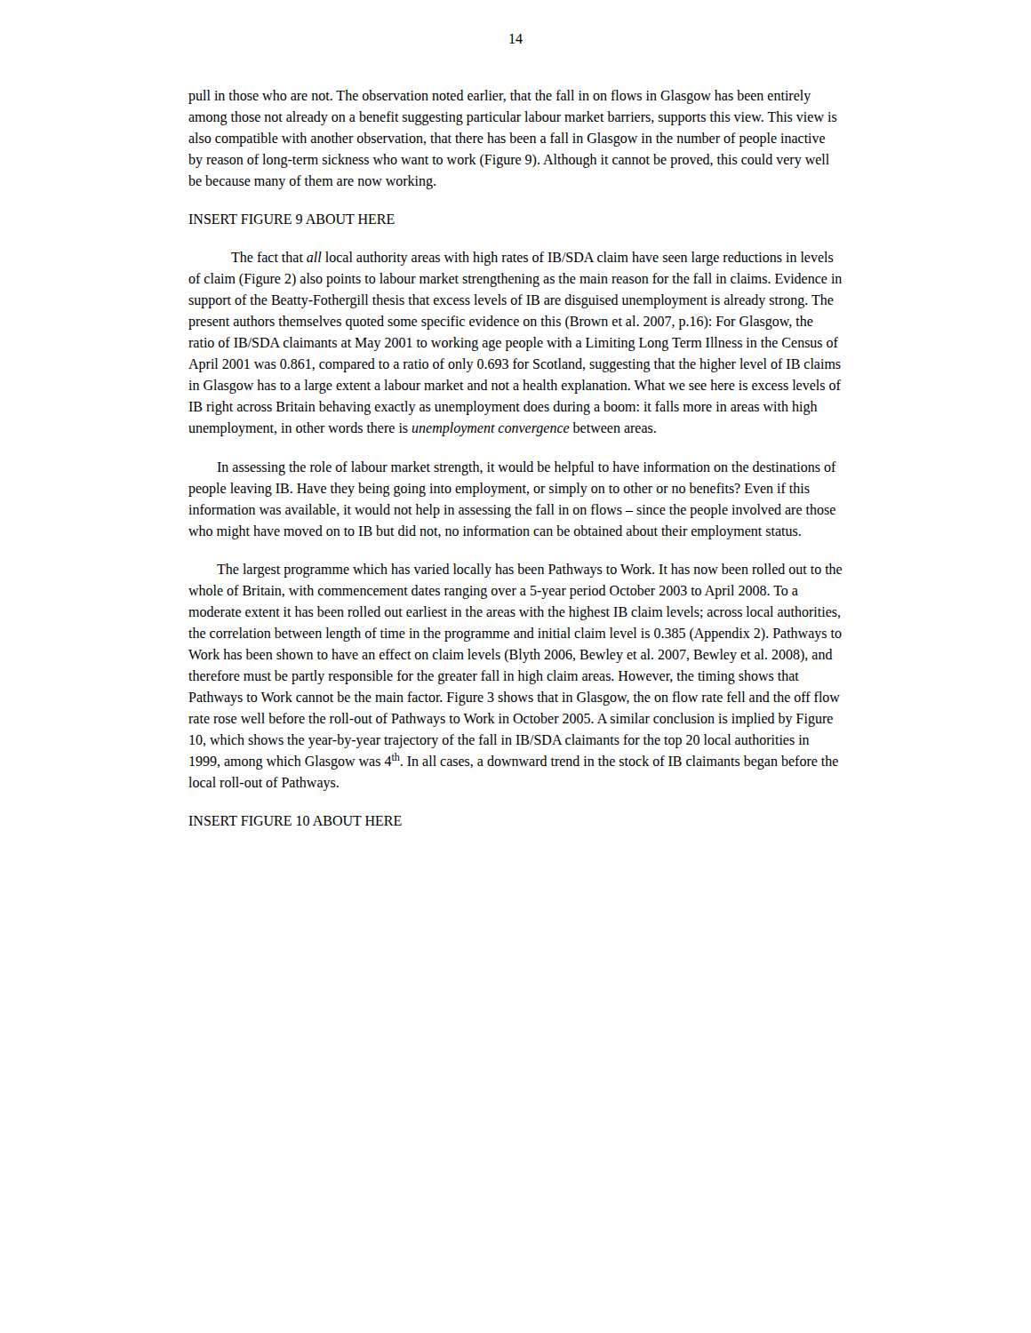14
pull in those who are not. The observation noted earlier, that the fall in on flows in Glasgow has been entirely among those not already on a benefit suggesting particular labour market barriers, supports this view. This view is also compatible with another observation, that there has been a fall in Glasgow in the number of people inactive by reason of long-term sickness who want to work (Figure 9). Although it cannot be proved, this could very well be because many of them are now working.
INSERT FIGURE 9 ABOUT HERE
The fact that all local authority areas with high rates of IB/SDA claim have seen large reductions in levels of claim (Figure 2) also points to labour market strengthening as the main reason for the fall in claims. Evidence in support of the Beatty-Fothergill thesis that excess levels of IB are disguised unemployment is already strong. The present authors themselves quoted some specific evidence on this (Brown et al. 2007, p.16): For Glasgow, the ratio of IB/SDA claimants at May 2001 to working age people with a Limiting Long Term Illness in the Census of April 2001 was 0.861, compared to a ratio of only 0.693 for Scotland, suggesting that the higher level of IB claims in Glasgow has to a large extent a labour market and not a health explanation. What we see here is excess levels of IB right across Britain behaving exactly as unemployment does during a boom: it falls more in areas with high unemployment, in other words there is unemployment convergence between areas.
In assessing the role of labour market strength, it would be helpful to have information on the destinations of people leaving IB. Have they being going into employment, or simply on to other or no benefits? Even if this information was available, it would not help in assessing the fall in on flows – since the people involved are those who might have moved on to IB but did not, no information can be obtained about their employment status.
The largest programme which has varied locally has been Pathways to Work. It has now been rolled out to the whole of Britain, with commencement dates ranging over a 5-year period October 2003 to April 2008. To a moderate extent it has been rolled out earliest in the areas with the highest IB claim levels; across local authorities, the correlation between length of time in the programme and initial claim level is 0.385 (Appendix 2). Pathways to Work has been shown to have an effect on claim levels (Blyth 2006, Bewley et al. 2007, Bewley et al. 2008), and therefore must be partly responsible for the greater fall in high claim areas. However, the timing shows that Pathways to Work cannot be the main factor. Figure 3 shows that in Glasgow, the on flow rate fell and the off flow rate rose well before the roll-out of Pathways to Work in October 2005. A similar conclusion is implied by Figure 10, which shows the year-by-year trajectory of the fall in IB/SDA claimants for the top 20 local authorities in 1999, among which Glasgow was 4th. In all cases, a downward trend in the stock of IB claimants began before the local roll-out of Pathways.
INSERT FIGURE 10 ABOUT HERE